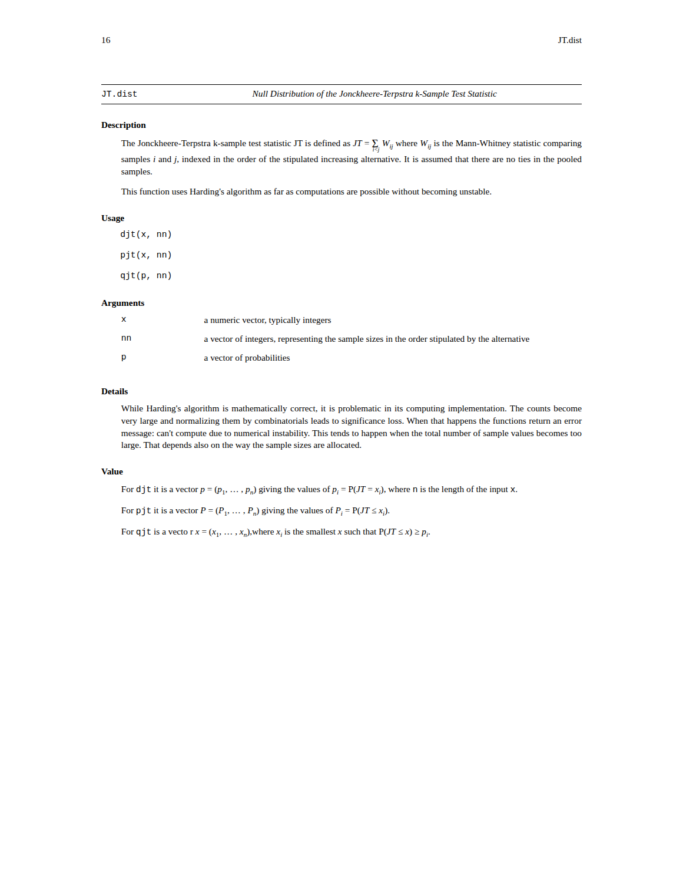16 JT.dist
JT.dist Null Distribution of the Jonckheere-Terpstra k-Sample Test Statistic
Description
The Jonckheere-Terpstra k-sample test statistic JT is defined as JT = Σi<j Wij where Wij is the Mann-Whitney statistic comparing samples i and j, indexed in the order of the stipulated increasing alternative. It is assumed that there are no ties in the pooled samples.
This function uses Harding's algorithm as far as computations are possible without becoming unstable.
Usage
djt(x, nn)
pjt(x, nn)
qjt(p, nn)
Arguments
| x | a numeric vector, typically integers |
| nn | a vector of integers, representing the sample sizes in the order stipulated by the alternative |
| p | a vector of probabilities |
Details
While Harding's algorithm is mathematically correct, it is problematic in its computing implementation. The counts become very large and normalizing them by combinatorials leads to significance loss. When that happens the functions return an error message: can't compute due to numerical instability. This tends to happen when the total number of sample values becomes too large. That depends also on the way the sample sizes are allocated.
Value
For djt it is a vector p = (p1, … , pn) giving the values of pi = P(JT = xi), where n is the length of the input x.
For pjt it is a vector P = (P1, … , Pn) giving the values of Pi = P(JT ≤ xi).
For qjt is a vecto r x = (x1, … , xn),where xi is the smallest x such that P(JT ≤ x) ≥ pi.